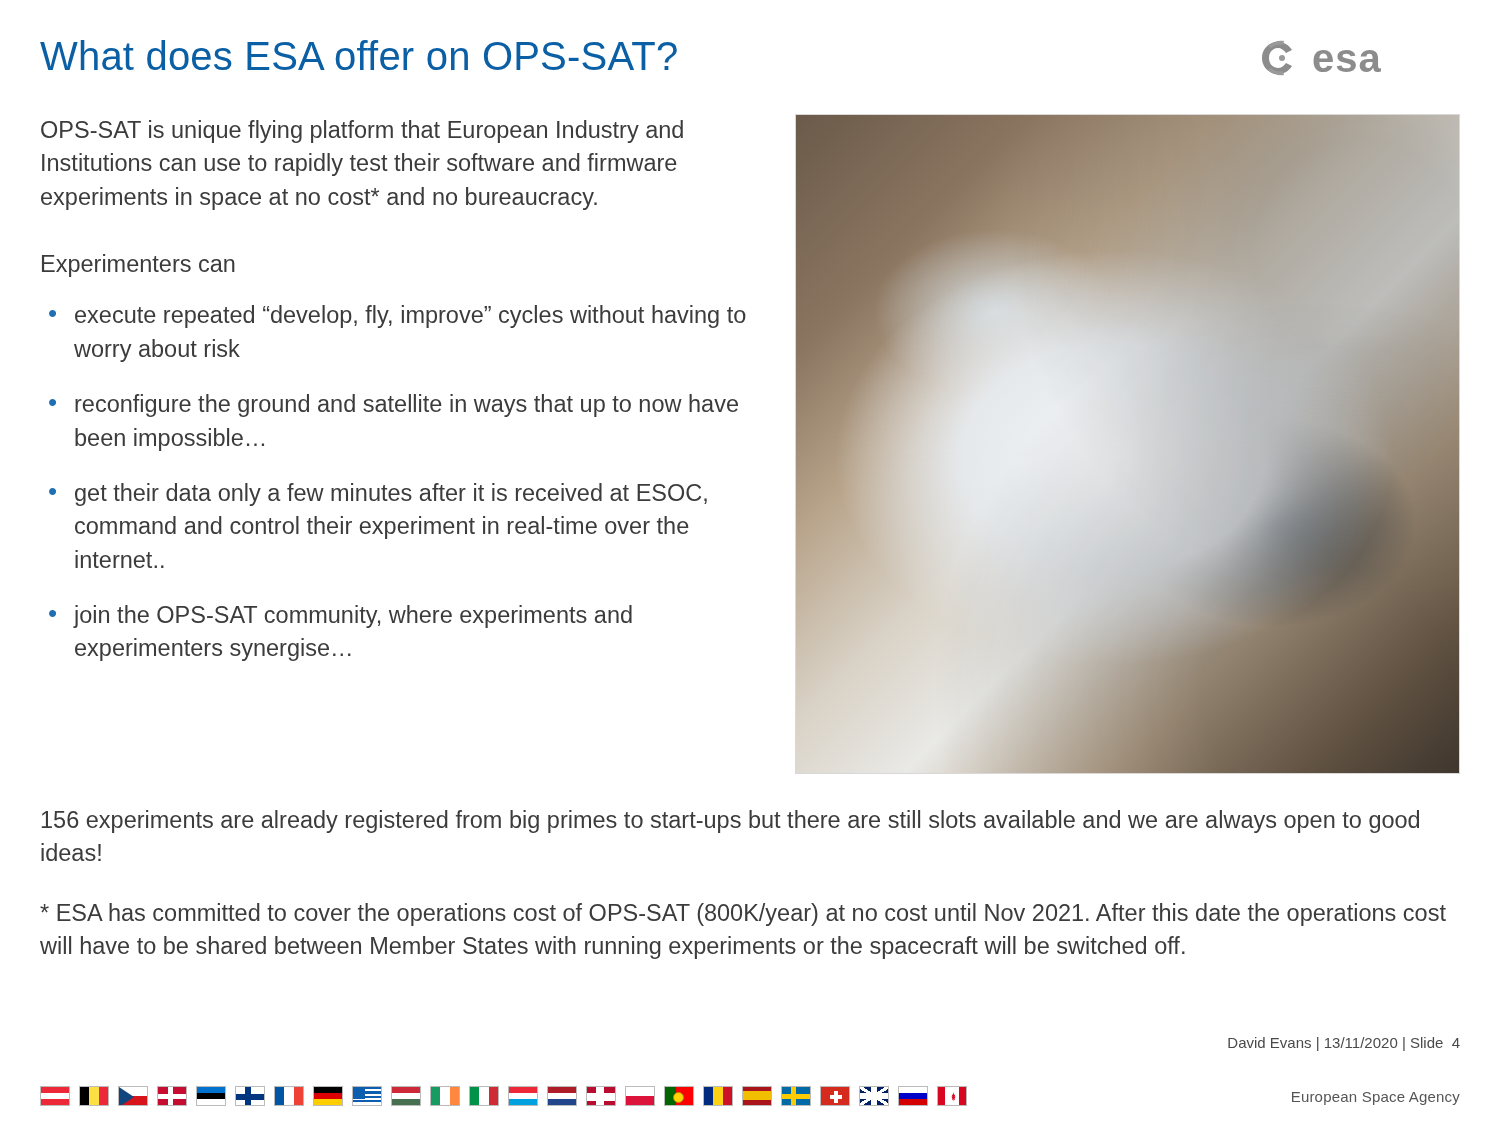What does ESA offer on OPS-SAT?
esa
OPS-SAT is unique flying platform that European Industry and Institutions can use to rapidly test their software and firmware experiments in space at no cost* and no bureaucracy.
Experimenters can
execute repeated “develop, fly, improve” cycles without having to worry about risk
reconfigure the ground and satellite in ways that up to now have been impossible…
get their data only a few minutes after it is received at ESOC, command and control their experiment in real-time over the internet..
join the OPS-SAT community, where experiments and experimenters synergise…
156 experiments are already registered from big primes to start-ups but there are still slots available and we are always open to good ideas!
* ESA has committed to cover the operations cost of OPS-SAT (800K/year) at no cost until Nov 2021. After this date the operations cost will have to be shared between Member States with running experiments or the spacecraft will be switched off.
David Evans | 13/11/2020 | Slide 4
European Space Agency